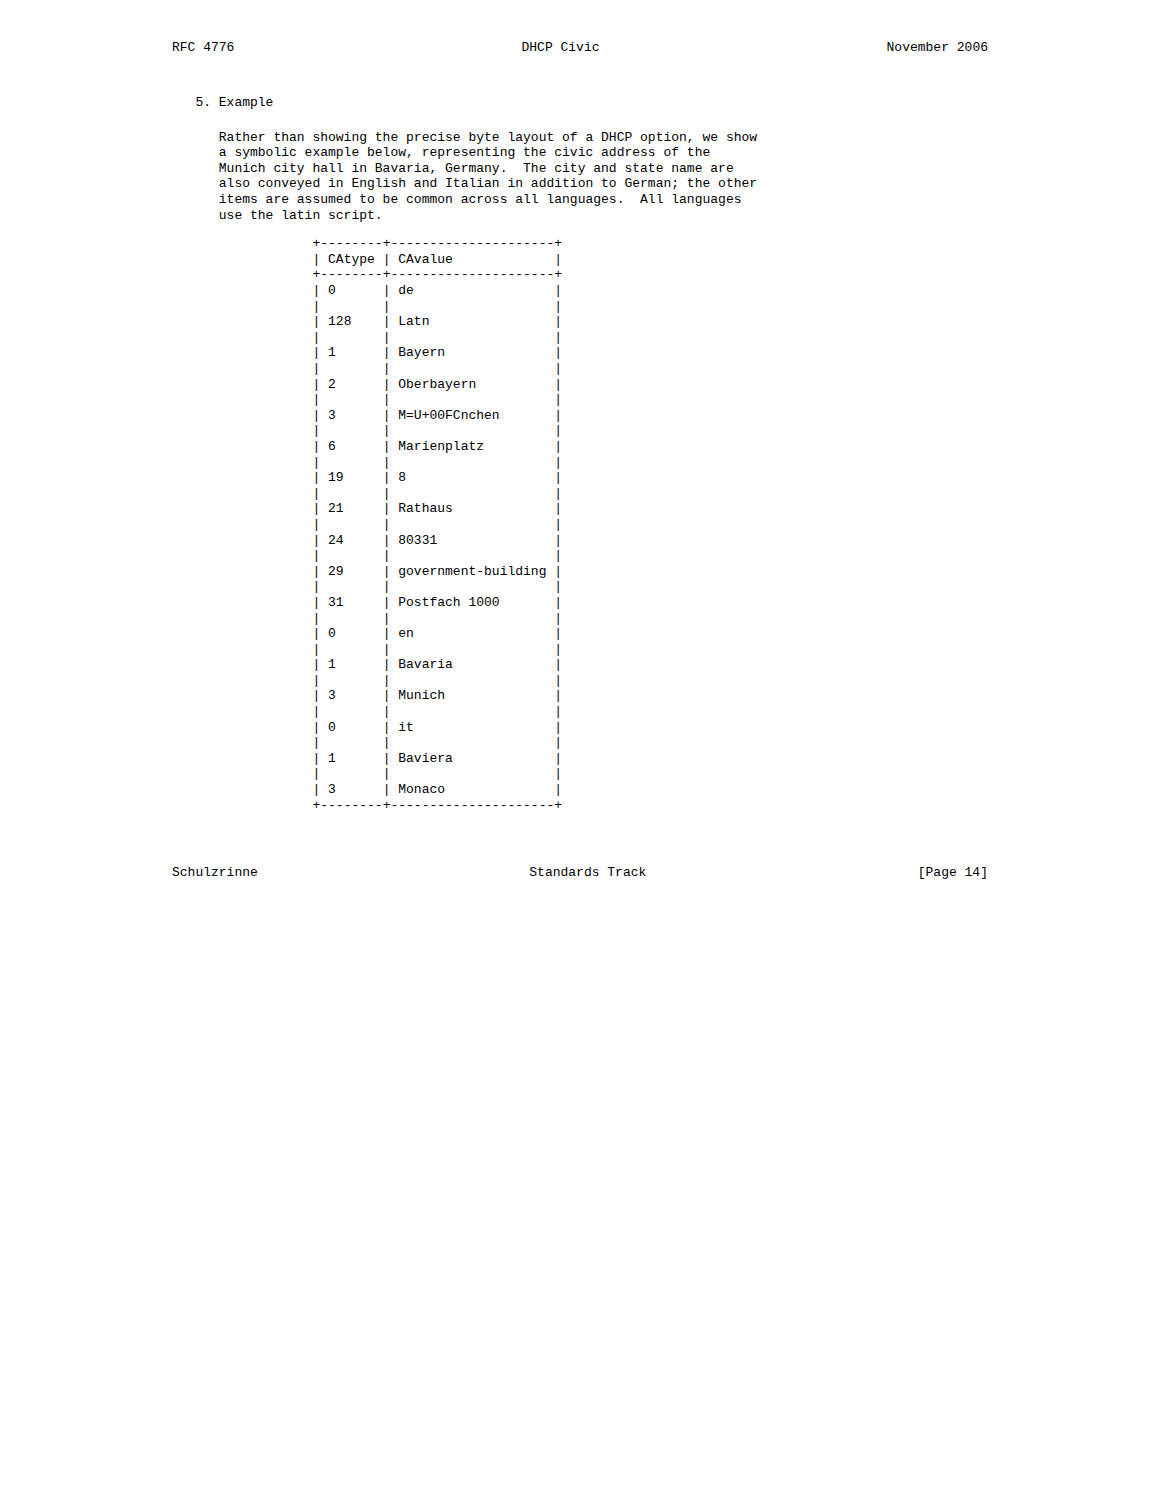RFC 4776 DHCP Civic November 2006
5. Example
Rather than showing the precise byte layout of a DHCP option, we show a symbolic example below, representing the civic address of the Munich city hall in Bavaria, Germany. The city and state name are also conveyed in English and Italian in addition to German; the other items are assumed to be common across all languages. All languages use the latin script.
+--------+---------------------+
| CAtype | CAvalue             |
+--------+---------------------+
| 0      | de                  |
|        |                     |
| 128    | Latn                |
|        |                     |
| 1      | Bayern              |
|        |                     |
| 2      | Oberbayern          |
|        |                     |
| 3      | M=U+00FCnchen       |
|        |                     |
| 6      | Marienplatz         |
|        |                     |
| 19     | 8                   |
|        |                     |
| 21     | Rathaus             |
|        |                     |
| 24     | 80331               |
|        |                     |
| 29     | government-building |
|        |                     |
| 31     | Postfach 1000       |
|        |                     |
| 0      | en                  |
|        |                     |
| 1      | Bavaria             |
|        |                     |
| 3      | Munich              |
|        |                     |
| 0      | it                  |
|        |                     |
| 1      | Baviera             |
|        |                     |
| 3      | Monaco              |
+--------+---------------------+
Schulzrinne Standards Track [Page 14]